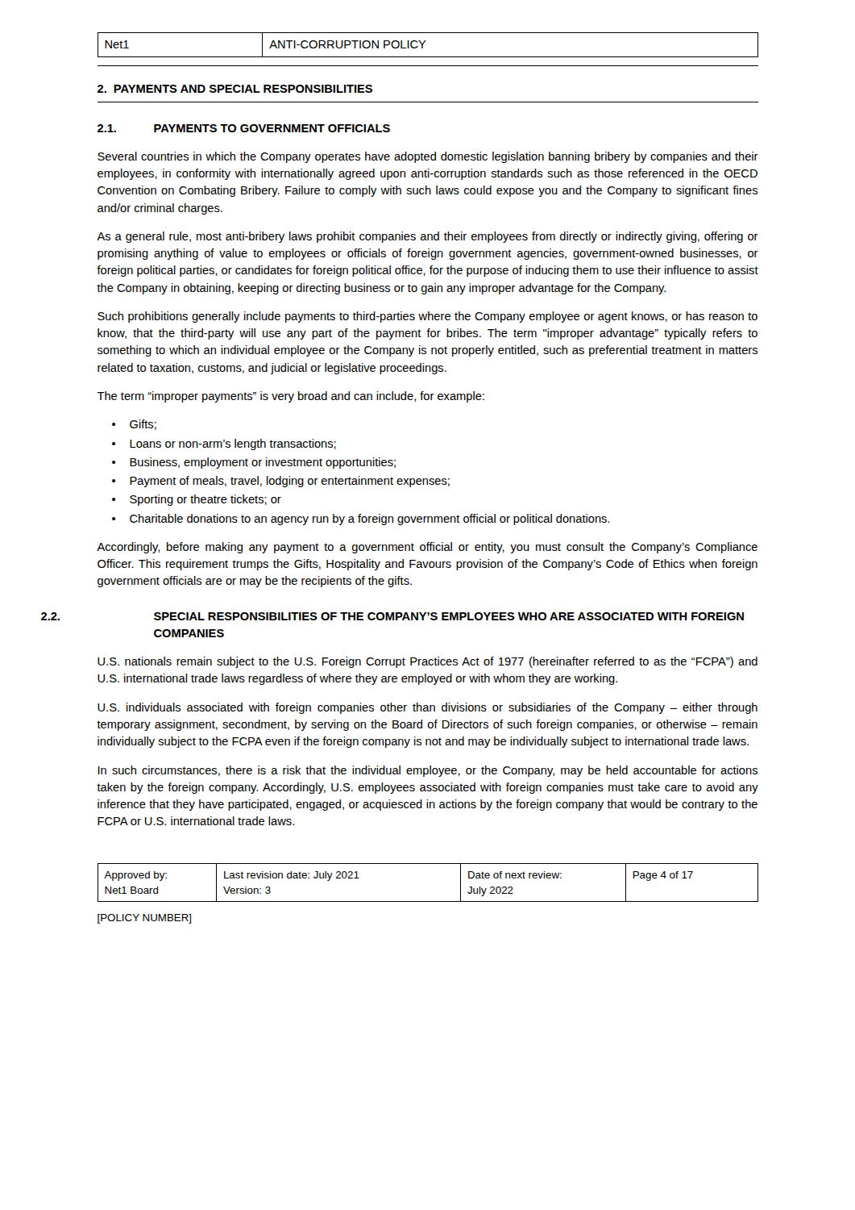| Net1 | ANTI-CORRUPTION POLICY |
2. PAYMENTS AND SPECIAL RESPONSIBILITIES
2.1. PAYMENTS TO GOVERNMENT OFFICIALS
Several countries in which the Company operates have adopted domestic legislation banning bribery by companies and their employees, in conformity with internationally agreed upon anti-corruption standards such as those referenced in the OECD Convention on Combating Bribery. Failure to comply with such laws could expose you and the Company to significant fines and/or criminal charges.
As a general rule, most anti-bribery laws prohibit companies and their employees from directly or indirectly giving, offering or promising anything of value to employees or officials of foreign government agencies, government-owned businesses, or foreign political parties, or candidates for foreign political office, for the purpose of inducing them to use their influence to assist the Company in obtaining, keeping or directing business or to gain any improper advantage for the Company.
Such prohibitions generally include payments to third-parties where the Company employee or agent knows, or has reason to know, that the third-party will use any part of the payment for bribes. The term "improper advantage” typically refers to something to which an individual employee or the Company is not properly entitled, such as preferential treatment in matters related to taxation, customs, and judicial or legislative proceedings.
The term “improper payments” is very broad and can include, for example:
Gifts;
Loans or non-arm’s length transactions;
Business, employment or investment opportunities;
Payment of meals, travel, lodging or entertainment expenses;
Sporting or theatre tickets; or
Charitable donations to an agency run by a foreign government official or political donations.
Accordingly, before making any payment to a government official or entity, you must consult the Company’s Compliance Officer. This requirement trumps the Gifts, Hospitality and Favours provision of the Company’s Code of Ethics when foreign government officials are or may be the recipients of the gifts.
2.2. SPECIAL RESPONSIBILITIES OF THE COMPANY’S EMPLOYEES WHO ARE ASSOCIATED WITH FOREIGN COMPANIES
U.S. nationals remain subject to the U.S. Foreign Corrupt Practices Act of 1977 (hereinafter referred to as the “FCPA”) and U.S. international trade laws regardless of where they are employed or with whom they are working.
U.S. individuals associated with foreign companies other than divisions or subsidiaries of the Company – either through temporary assignment, secondment, by serving on the Board of Directors of such foreign companies, or otherwise – remain individually subject to the FCPA even if the foreign company is not and may be individually subject to international trade laws.
In such circumstances, there is a risk that the individual employee, or the Company, may be held accountable for actions taken by the foreign company. Accordingly, U.S. employees associated with foreign companies must take care to avoid any inference that they have participated, engaged, or acquiesced in actions by the foreign company that would be contrary to the FCPA or U.S. international trade laws.
| Approved by: Net1 Board | Last revision date: July 2021 Version: 3 | Date of next review: July 2022 | Page 4 of 17 |
[POLICY NUMBER]